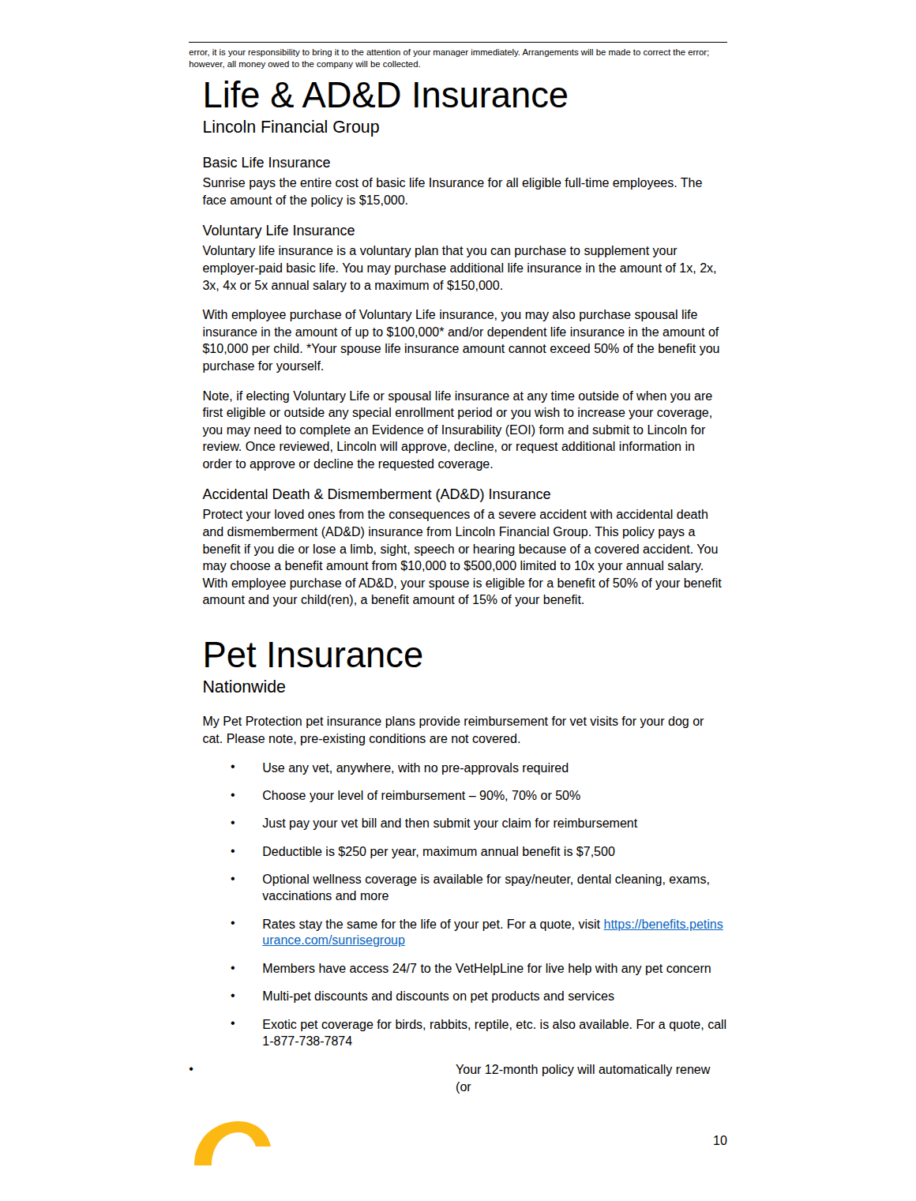error, it is your responsibility to bring it to the attention of your manager immediately. Arrangements will be made to correct the error; however, all money owed to the company will be collected.
Life & AD&D Insurance
Lincoln Financial Group
Basic Life Insurance
Sunrise pays the entire cost of basic life Insurance for all eligible full-time employees. The face amount of the policy is $15,000.
Voluntary Life Insurance
Voluntary life insurance is a voluntary plan that you can purchase to supplement your employer-paid basic life. You may purchase additional life insurance in the amount of 1x, 2x, 3x, 4x or 5x annual salary to a maximum of $150,000.
With employee purchase of Voluntary Life insurance, you may also purchase spousal life insurance in the amount of up to $100,000* and/or dependent life insurance in the amount of $10,000 per child. *Your spouse life insurance amount cannot exceed 50% of the benefit you purchase for yourself.
Note, if electing Voluntary Life or spousal life insurance at any time outside of when you are first eligible or outside any special enrollment period or you wish to increase your coverage, you may need to complete an Evidence of Insurability (EOI) form and submit to Lincoln for review. Once reviewed, Lincoln will approve, decline, or request additional information in order to approve or decline the requested coverage.
Accidental Death & Dismemberment (AD&D) Insurance
Protect your loved ones from the consequences of a severe accident with accidental death and dismemberment (AD&D) insurance from Lincoln Financial Group. This policy pays a benefit if you die or lose a limb, sight, speech or hearing because of a covered accident. You may choose a benefit amount from $10,000 to $500,000 limited to 10x your annual salary. With employee purchase of AD&D, your spouse is eligible for a benefit of 50% of your benefit amount and your child(ren), a benefit amount of 15% of your benefit.
Pet Insurance
Nationwide
My Pet Protection pet insurance plans provide reimbursement for vet visits for your dog or cat. Please note, pre-existing conditions are not covered.
Use any vet, anywhere, with no pre-approvals required
Choose your level of reimbursement – 90%, 70% or 50%
Just pay your vet bill and then submit your claim for reimbursement
Deductible is $250 per year, maximum annual benefit is $7,500
Optional wellness coverage is available for spay/neuter, dental cleaning, exams, vaccinations and more
Rates stay the same for the life of your pet. For a quote, visit https://benefits.petinsurance.com/sunrisegroup
Members have access 24/7 to the VetHelpLine for live help with any pet concern
Multi-pet discounts and discounts on pet products and services
Exotic pet coverage for birds, rabbits, reptile, etc. is also available. For a quote, call 1-877-738-7874
Your 12-month policy will automatically renew (or
10